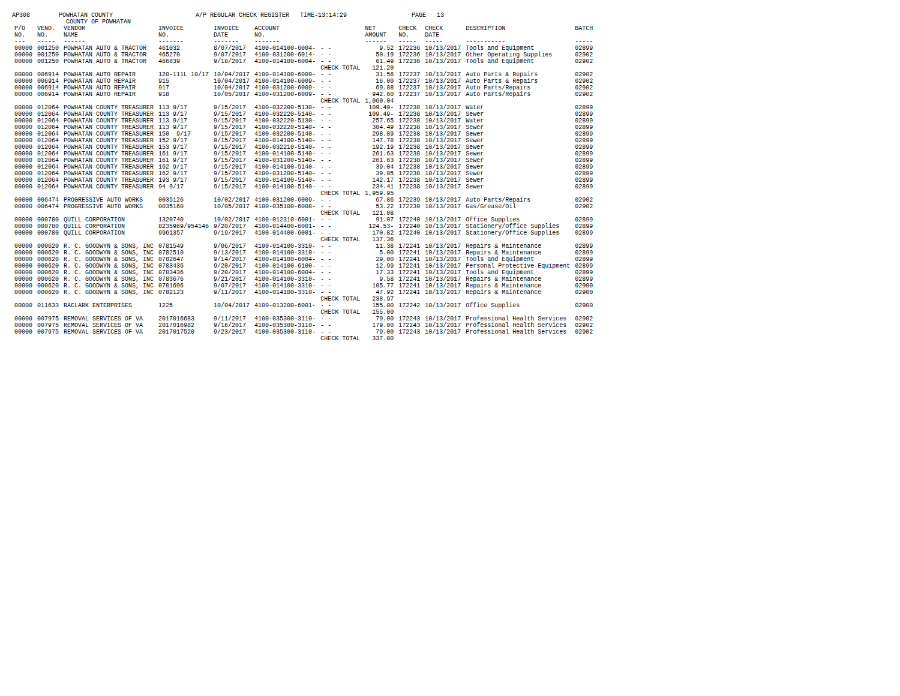AP308 POWHATAN COUNTY A/P REGULAR CHECK REGISTER TIME-13:14:29 PAGE 13 COUNTY OF POWHATAN
| P/O NO. | VEND. NO. | VENDOR NAME | INVOICE NO. | INVOICE DATE | ACCOUNT NO. | | NET AMOUNT | CHECK NO. | CHECK DATE | DESCRIPTION | BATCH |
| --- | --- | --- | --- | --- | --- | --- | --- | --- | --- | --- | --- |
| --- | ----- | ------ | ------- | ------- | ------- | | ------ | ----- | ----- | ----------- | ----- |
| 00000 | 001250 | POWHATAN AUTO & TRACTOR | 461032 | 8/07/2017 | 4100-014100-6004- | - - | 9.52 | 172236 | 10/13/2017 | Tools and Equipment | 02899 |
| 00000 | 001250 | POWHATAN AUTO & TRACTOR | 465270 | 9/07/2017 | 4100-031200-6014- | - - | 50.19 | 172236 | 10/13/2017 | Other Operating Supplies | 02902 |
| 00000 | 001250 | POWHATAN AUTO & TRACTOR | 466839 | 9/18/2017 | 4100-014100-6004- | - - | 61.49 | 172236 | 10/13/2017 | Tools and Equipment | 02902 |
| | | | | | | CHECK TOTAL | 121.20 | | | | |
| 00000 | 006914 | POWHATAN AUTO REPAIR | 120-111L 10/17 | 10/04/2017 | 4100-014100-6009- | - - | 31.56 | 172237 | 10/13/2017 | Auto Parts & Repairs | 02902 |
| 00000 | 006914 | POWHATAN AUTO REPAIR | 915 | 10/04/2017 | 4100-014100-6009- | - - | 16.00 | 172237 | 10/13/2017 | Auto Parts & Repairs | 02902 |
| 00000 | 006914 | POWHATAN AUTO REPAIR | 917 | 10/04/2017 | 4100-031200-6009- | - - | 69.88 | 172237 | 10/13/2017 | Auto Parts/Repairs | 02902 |
| 00000 | 006914 | POWHATAN AUTO REPAIR | 918 | 10/05/2017 | 4100-031200-6009- | - - | 942.60 | 172237 | 10/13/2017 | Auto Parts/Repairs | 02902 |
| | | | | | | CHECK TOTAL | 1,060.04 | | | | |
| 00000 | 012064 | POWHATAN COUNTY TREASURER | 113 9/17 | 9/15/2017 | 4100-032200-5130- | - - | 109.49- | 172238 | 10/13/2017 | Water | 02899 |
| 00000 | 012064 | POWHATAN COUNTY TREASURER | 113 9/17 | 9/15/2017 | 4100-032220-5140- | - - | 109.49- | 172238 | 10/13/2017 | Sewer | 02899 |
| 00000 | 012064 | POWHATAN COUNTY TREASURER | 113 9/17 | 9/15/2017 | 4100-032220-5130- | - - | 257.65 | 172238 | 10/13/2017 | Water | 02899 |
| 00000 | 012064 | POWHATAN COUNTY TREASURER | 113 9/17 | 9/15/2017 | 4100-032220-5140- | - - | 304.49 | 172238 | 10/13/2017 | Sewer | 02899 |
| 00000 | 012064 | POWHATAN COUNTY TREASURER | 150 9/17 | 9/15/2017 | 4100-032200-5140- | - - | 298.89 | 172238 | 10/13/2017 | Sewer | 02899 |
| 00000 | 012064 | POWHATAN COUNTY TREASURER | 152 9/17 | 9/15/2017 | 4100-014100-5140- | - - | 147.78 | 172238 | 10/13/2017 | Sewer | 02899 |
| 00000 | 012064 | POWHATAN COUNTY TREASURER | 153 9/17 | 9/15/2017 | 4100-032210-5140- | - - | 192.19 | 172238 | 10/13/2017 | Sewer | 02899 |
| 00000 | 012064 | POWHATAN COUNTY TREASURER | 161 9/17 | 9/15/2017 | 4100-014100-5140- | - - | 261.63 | 172238 | 10/13/2017 | Sewer | 02899 |
| 00000 | 012064 | POWHATAN COUNTY TREASURER | 161 9/17 | 9/15/2017 | 4100-031200-5140- | - - | 261.63 | 172238 | 10/13/2017 | Sewer | 02899 |
| 00000 | 012064 | POWHATAN COUNTY TREASURER | 162 9/17 | 9/15/2017 | 4100-014100-5140- | - - | 39.04 | 172238 | 10/13/2017 | Sewer | 02899 |
| 00000 | 012064 | POWHATAN COUNTY TREASURER | 162 9/17 | 9/15/2017 | 4100-031200-5140- | - - | 39.05 | 172238 | 10/13/2017 | Sewer | 02899 |
| 00000 | 012064 | POWHATAN COUNTY TREASURER | 193 9/17 | 9/15/2017 | 4100-014100-5140- | - - | 142.17 | 172238 | 10/13/2017 | Sewer | 02899 |
| 00000 | 012064 | POWHATAN COUNTY TREASURER | 94 9/17 | 9/15/2017 | 4100-014100-5140- | - - | 234.41 | 172238 | 10/13/2017 | Sewer | 02899 |
| | | | | | | CHECK TOTAL | 1,959.95 | | | | |
| 00000 | 006474 | PROGRESSIVE AUTO WORKS | 0035126 | 10/02/2017 | 4100-031200-6009- | - - | 67.86 | 172239 | 10/13/2017 | Auto Parts/Repairs | 02902 |
| 00000 | 006474 | PROGRESSIVE AUTO WORKS | 0035160 | 10/05/2017 | 4100-035100-6008- | - - | 53.22 | 172239 | 10/13/2017 | Gas/Grease/Oil | 02902 |
| | | | | | | CHECK TOTAL | 121.08 | | | | |
| 00000 | 000780 | QUILL CORPORATION | 1320740 | 10/02/2017 | 4100-012310-6001- | - - | 91.07 | 172240 | 10/13/2017 | Office Supplies | 02899 |
| 00000 | 000780 | QUILL CORPORATION | 8235969/954146 | 9/20/2017 | 4100-014400-6001- | - - | 124.53- | 172240 | 10/13/2017 | Stationery/Office Supplies | 02899 |
| 00000 | 000780 | QUILL CORPORATION | 9961357 | 9/19/2017 | 4100-014400-6001- | - - | 170.82 | 172240 | 10/13/2017 | Stationery/Office Supplies | 02899 |
| | | | | | | CHECK TOTAL | 137.36 | | | | |
| 00000 | 000620 | R. C. GOODWYN & SONS, INC | 0781549 | 9/06/2017 | 4100-014100-3310- | - - | 11.38 | 172241 | 10/13/2017 | Repairs & Maintenance | 02899 |
| 00000 | 000620 | R. C. GOODWYN & SONS, INC | 0782510 | 9/13/2017 | 4100-014100-3310- | - - | 5.00 | 172241 | 10/13/2017 | Repairs & Maintenance | 02899 |
| 00000 | 000620 | R. C. GOODWYN & SONS, INC | 0782647 | 9/14/2017 | 4100-014100-6004- | - - | 29.00 | 172241 | 10/13/2017 | Tools and Equipment | 02899 |
| 00000 | 000620 | R. C. GOODWYN & SONS, INC | 0783436 | 9/20/2017 | 4100-014100-6100- | - - | 12.99 | 172241 | 10/13/2017 | Personal Protective Equipment | 02899 |
| 00000 | 000620 | R. C. GOODWYN & SONS, INC | 0783436 | 9/20/2017 | 4100-014100-6004- | - - | 17.33 | 172241 | 10/13/2017 | Tools and Equipment | 02899 |
| 00000 | 000620 | R. C. GOODWYN & SONS, INC | 0783676 | 9/21/2017 | 4100-014100-3310- | - - | 9.58 | 172241 | 10/13/2017 | Repairs & Maintenance | 02899 |
| 00000 | 000620 | R. C. GOODWYN & SONS, INC | 0781696 | 9/07/2017 | 4100-014100-3310- | - - | 105.77 | 172241 | 10/13/2017 | Repairs & Maintenance | 02900 |
| 00000 | 000620 | R. C. GOODWYN & SONS, INC | 0782123 | 9/11/2017 | 4100-014100-3310- | - - | 47.92 | 172241 | 10/13/2017 | Repairs & Maintenance | 02900 |
| | | | | | | CHECK TOTAL | 238.97 | | | | |
| 00000 | 011633 | RACLARK ENTERPRISES | 1225 | 10/04/2017 | 4100-013200-6001- | - - | 155.00 | 172242 | 10/13/2017 | Office Supplies | 02900 |
| | | | | | | CHECK TOTAL | 155.00 | | | | |
| 00000 | 007975 | REMOVAL SERVICES OF VA | 2017016683 | 9/11/2017 | 4100-035300-3110- | - - | 79.00 | 172243 | 10/13/2017 | Professional Health Services | 02902 |
| 00000 | 007975 | REMOVAL SERVICES OF VA | 2017016982 | 9/16/2017 | 4100-035300-3110- | - - | 179.00 | 172243 | 10/13/2017 | Professional Health Services | 02902 |
| 00000 | 007975 | REMOVAL SERVICES OF VA | 2017017520 | 9/23/2017 | 4100-035300-3110- | - - | 79.00 | 172243 | 10/13/2017 | Professional Health Services | 02902 |
| | | | | | | CHECK TOTAL | 337.00 | | | | |